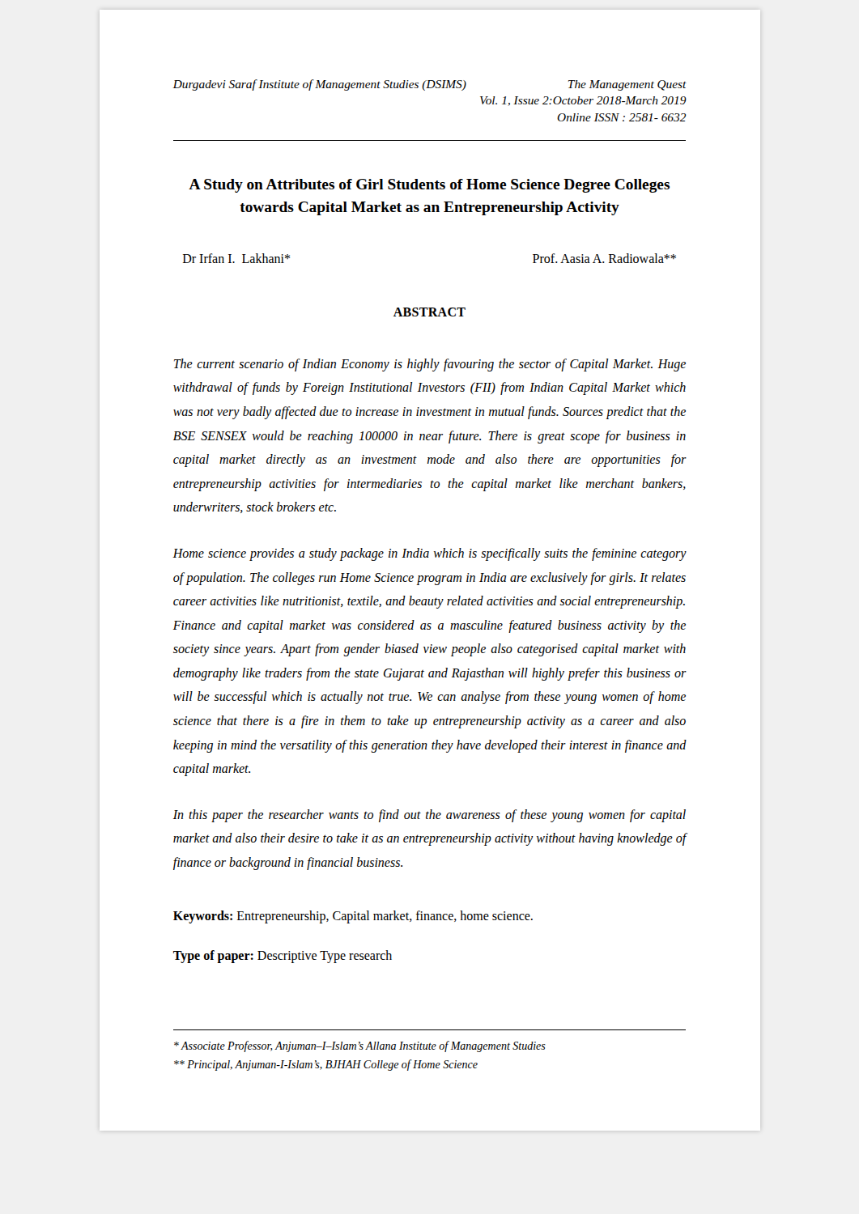Durgadevi Saraf Institute of Management Studies (DSIMS)
The Management Quest
Vol. 1, Issue 2:October 2018-March 2019
Online ISSN : 2581- 6632
A Study on Attributes of Girl Students of Home Science Degree Colleges towards Capital Market as an Entrepreneurship Activity
Dr Irfan I. Lakhani*
Prof. Aasia A. Radiowala**
ABSTRACT
The current scenario of Indian Economy is highly favouring the sector of Capital Market. Huge withdrawal of funds by Foreign Institutional Investors (FII) from Indian Capital Market which was not very badly affected due to increase in investment in mutual funds. Sources predict that the BSE SENSEX would be reaching 100000 in near future. There is great scope for business in capital market directly as an investment mode and also there are opportunities for entrepreneurship activities for intermediaries to the capital market like merchant bankers, underwriters, stock brokers etc.
Home science provides a study package in India which is specifically suits the feminine category of population. The colleges run Home Science program in India are exclusively for girls. It relates career activities like nutritionist, textile, and beauty related activities and social entrepreneurship. Finance and capital market was considered as a masculine featured business activity by the society since years. Apart from gender biased view people also categorised capital market with demography like traders from the state Gujarat and Rajasthan will highly prefer this business or will be successful which is actually not true. We can analyse from these young women of home science that there is a fire in them to take up entrepreneurship activity as a career and also keeping in mind the versatility of this generation they have developed their interest in finance and capital market.
In this paper the researcher wants to find out the awareness of these young women for capital market and also their desire to take it as an entrepreneurship activity without having knowledge of finance or background in financial business.
Keywords: Entrepreneurship, Capital market, finance, home science.
Type of paper: Descriptive Type research
* Associate Professor, Anjuman–I–Islam’s Allana Institute of Management Studies
** Principal, Anjuman-I-Islam’s, BJHAH College of Home Science